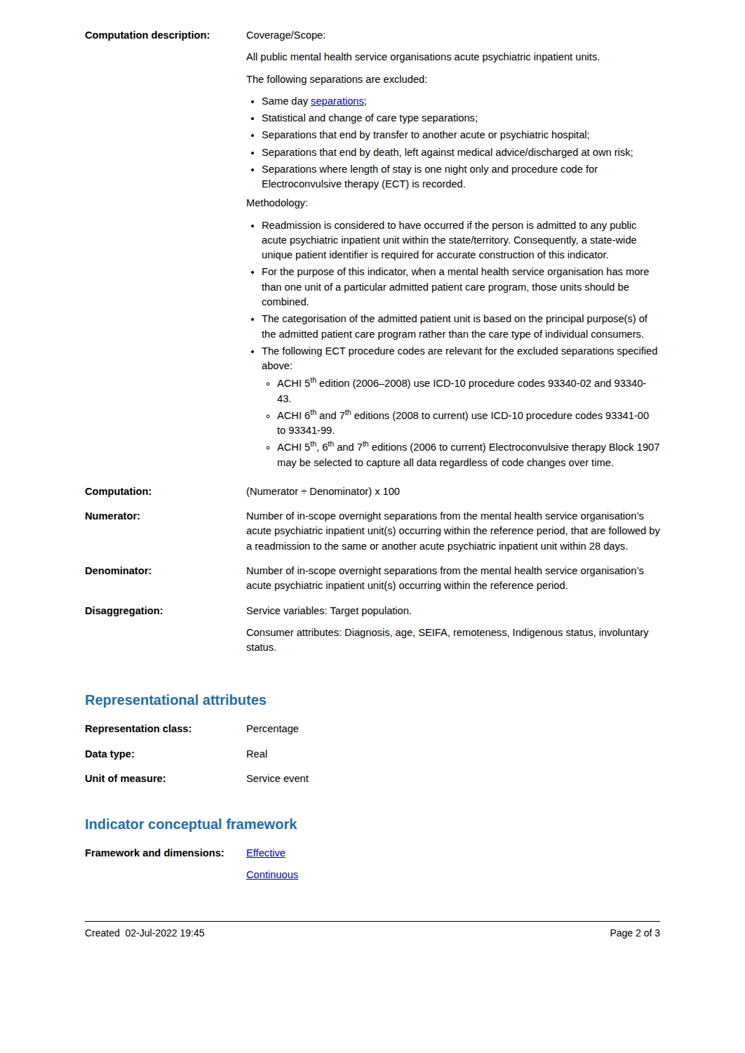| Computation description: | Coverage/Scope: All public mental health service organisations acute psychiatric inpatient units. The following separations are excluded: Same day separations ; Statistical and change of care type separations; Separations that end by transfer to another acute or psychiatric hospital; Separations that end by death, left against medical advice/discharged at own risk; Separations where length of stay is one night only and procedure code for Electroconvulsive therapy (ECT) is recorded. Methodology: Readmission is considered to have occurred if the person is admitted to any public acute psychiatric inpatient unit within the state/territory. Consequently, a state-wide unique patient identifier is required for accurate construction of this indicator. For the purpose of this indicator, when a mental health service organisation has more than one unit of a particular admitted patient care program, those units should be combined. The categorisation of the admitted patient unit is based on the principal purpose(s) of the admitted patient care program rather than the care type of individual consumers. The following ECT procedure codes are relevant for the excluded separations specified above: ACHI 5 th edition (2006–2008) use ICD-10 procedure codes 93340-02 and 93340-43. ACHI 6 th and 7 th editions (2008 to current) use ICD-10 procedure codes 93341-00 to 93341-99. ACHI 5 th , 6 th and 7 th editions (2006 to current) Electroconvulsive therapy Block 1907 may be selected to capture all data regardless of code changes over time. |
| Computation: | (Numerator ÷ Denominator) x 100 |
| Numerator: | Number of in-scope overnight separations from the mental health service organisation’s acute psychiatric inpatient unit(s) occurring within the reference period, that are followed by a readmission to the same or another acute psychiatric inpatient unit within 28 days. |
| Denominator: | Number of in-scope overnight separations from the mental health service organisation’s acute psychiatric inpatient unit(s) occurring within the reference period. |
| Disaggregation: | Service variables: Target population. Consumer attributes: Diagnosis, age, SEIFA, remoteness, Indigenous status, involuntary status. |
Representational attributes
| Representation class: | Percentage |
| Data type: | Real |
| Unit of measure: | Service event |
Indicator conceptual framework
| Framework and dimensions: | Effective Continuous |
Created 02-Jul-2022 19:45 Page 2 of 3